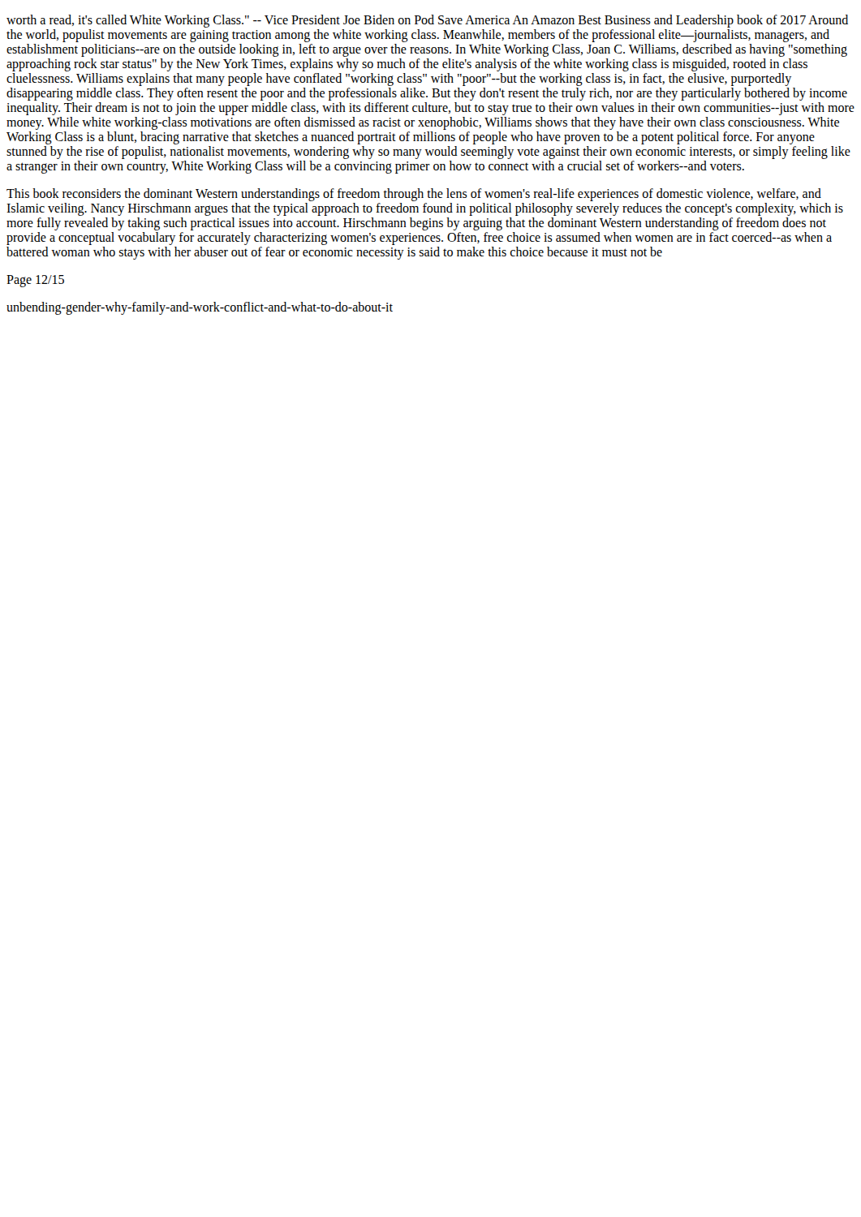worth a read, it's called White Working Class." -- Vice President Joe Biden on Pod Save America An Amazon Best Business and Leadership book of 2017 Around the world, populist movements are gaining traction among the white working class. Meanwhile, members of the professional elite—journalists, managers, and establishment politicians--are on the outside looking in, left to argue over the reasons. In White Working Class, Joan C. Williams, described as having "something approaching rock star status" by the New York Times, explains why so much of the elite's analysis of the white working class is misguided, rooted in class cluelessness. Williams explains that many people have conflated "working class" with "poor"--but the working class is, in fact, the elusive, purportedly disappearing middle class. They often resent the poor and the professionals alike. But they don't resent the truly rich, nor are they particularly bothered by income inequality. Their dream is not to join the upper middle class, with its different culture, but to stay true to their own values in their own communities--just with more money. While white working-class motivations are often dismissed as racist or xenophobic, Williams shows that they have their own class consciousness. White Working Class is a blunt, bracing narrative that sketches a nuanced portrait of millions of people who have proven to be a potent political force. For anyone stunned by the rise of populist, nationalist movements, wondering why so many would seemingly vote against their own economic interests, or simply feeling like a stranger in their own country, White Working Class will be a convincing primer on how to connect with a crucial set of workers--and voters.
This book reconsiders the dominant Western understandings of freedom through the lens of women's real-life experiences of domestic violence, welfare, and Islamic veiling. Nancy Hirschmann argues that the typical approach to freedom found in political philosophy severely reduces the concept's complexity, which is more fully revealed by taking such practical issues into account. Hirschmann begins by arguing that the dominant Western understanding of freedom does not provide a conceptual vocabulary for accurately characterizing women's experiences. Often, free choice is assumed when women are in fact coerced--as when a battered woman who stays with her abuser out of fear or economic necessity is said to make this choice because it must not be
Page 12/15
unbending-gender-why-family-and-work-conflict-and-what-to-do-about-it